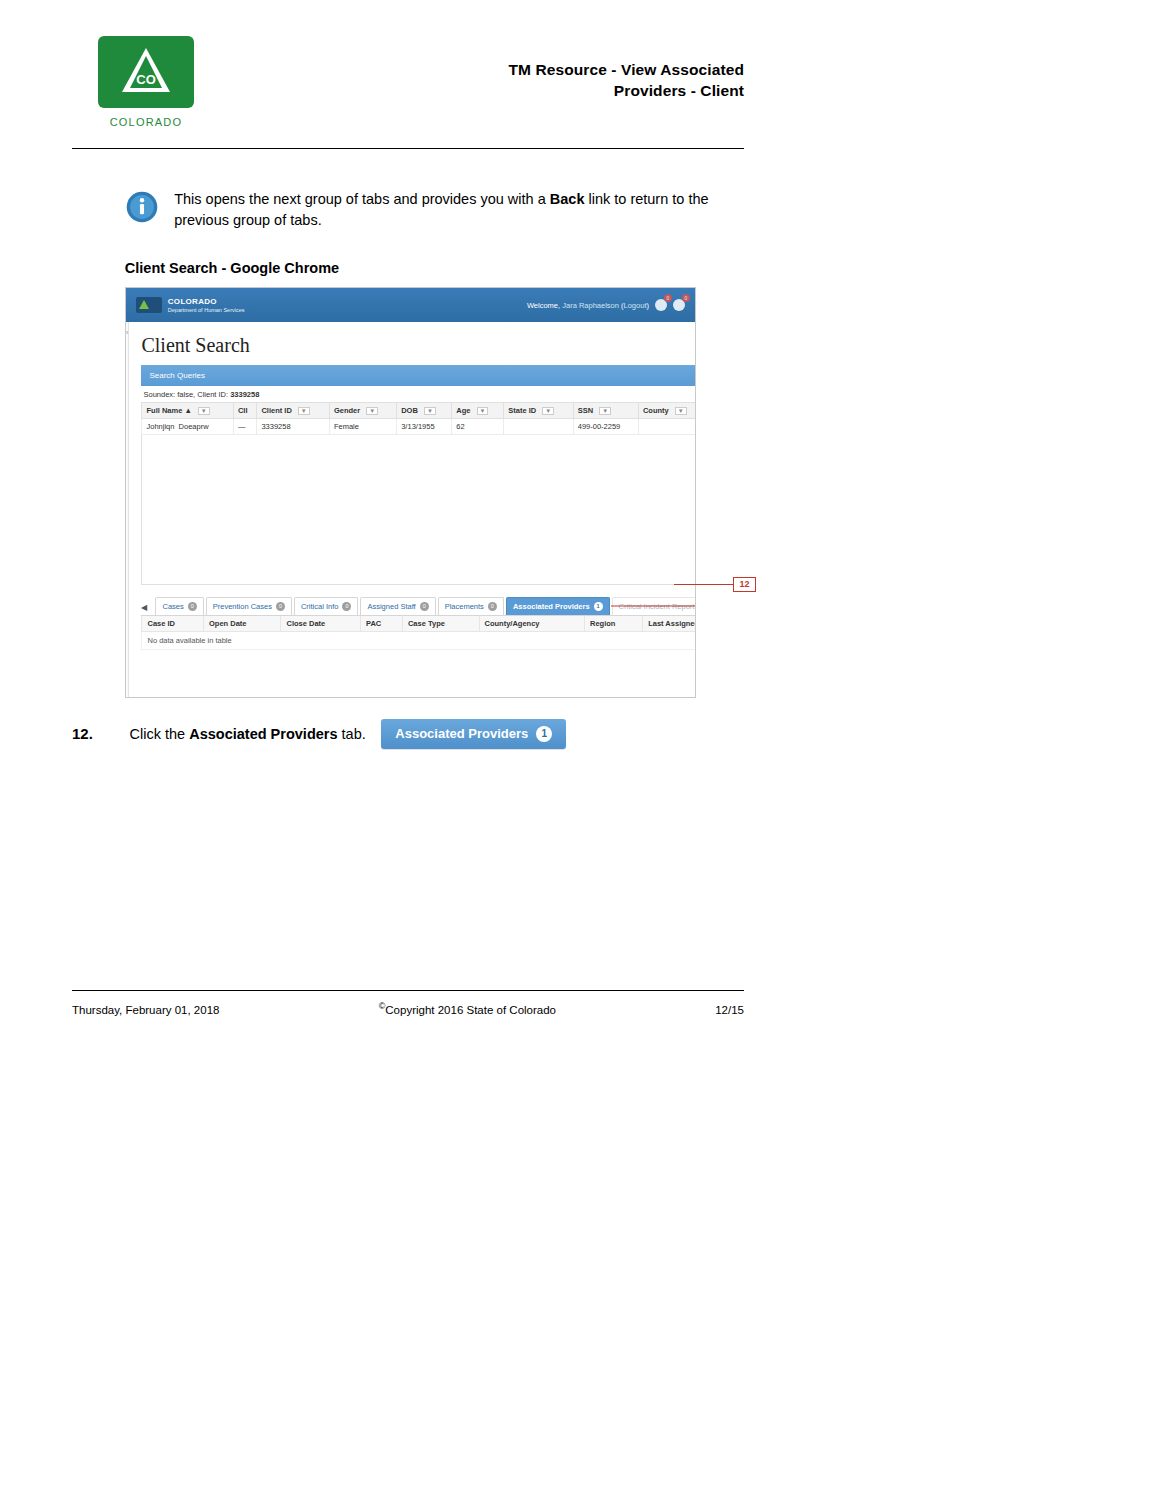CO COLORADO TM
TM Resource - View Associated
Providers - Client
This opens the next group of tabs and provides you with a Back link to return to the previous group of tabs.
Client Search - Google Chrome
COLORADO Department of Human Services
Welcome, Jara Raphaelson (Logout)
›
Client Search
Search Queries +
Soundex: false, Client ID: 3339258 1 result
| Full Name ▲ ▼ | CII | Client ID ▼ | Gender ▼ | DOB ▼ | Age ▼ | State ID ▼ | SSN ▼ | County ▼ | DVS ▼ |
| --- | --- | --- | --- | --- | --- | --- | --- | --- | --- |
| Johnjiqn Doeaprw | — | 3339258 | Female | 3/13/1955 | 62 | | 499-00-2259 | | No |
◀
Cases 0
Prevention Cases 0
Critical Info 0
Assigned Staff 0
Placements 0
Associated Providers 1
Critical Incident Reports 0
TIC 0
| Case ID | Open Date | Close Date | PAC | Case Type | County/Agency | Region | Last Assigned To |
| --- | --- | --- | --- | --- | --- | --- | --- |
| No data available in table |
12
12.
Click the Associated Providers tab. Associated Providers 1
Thursday, February 01, 2018
©Copyright 2016 State of Colorado
12/15